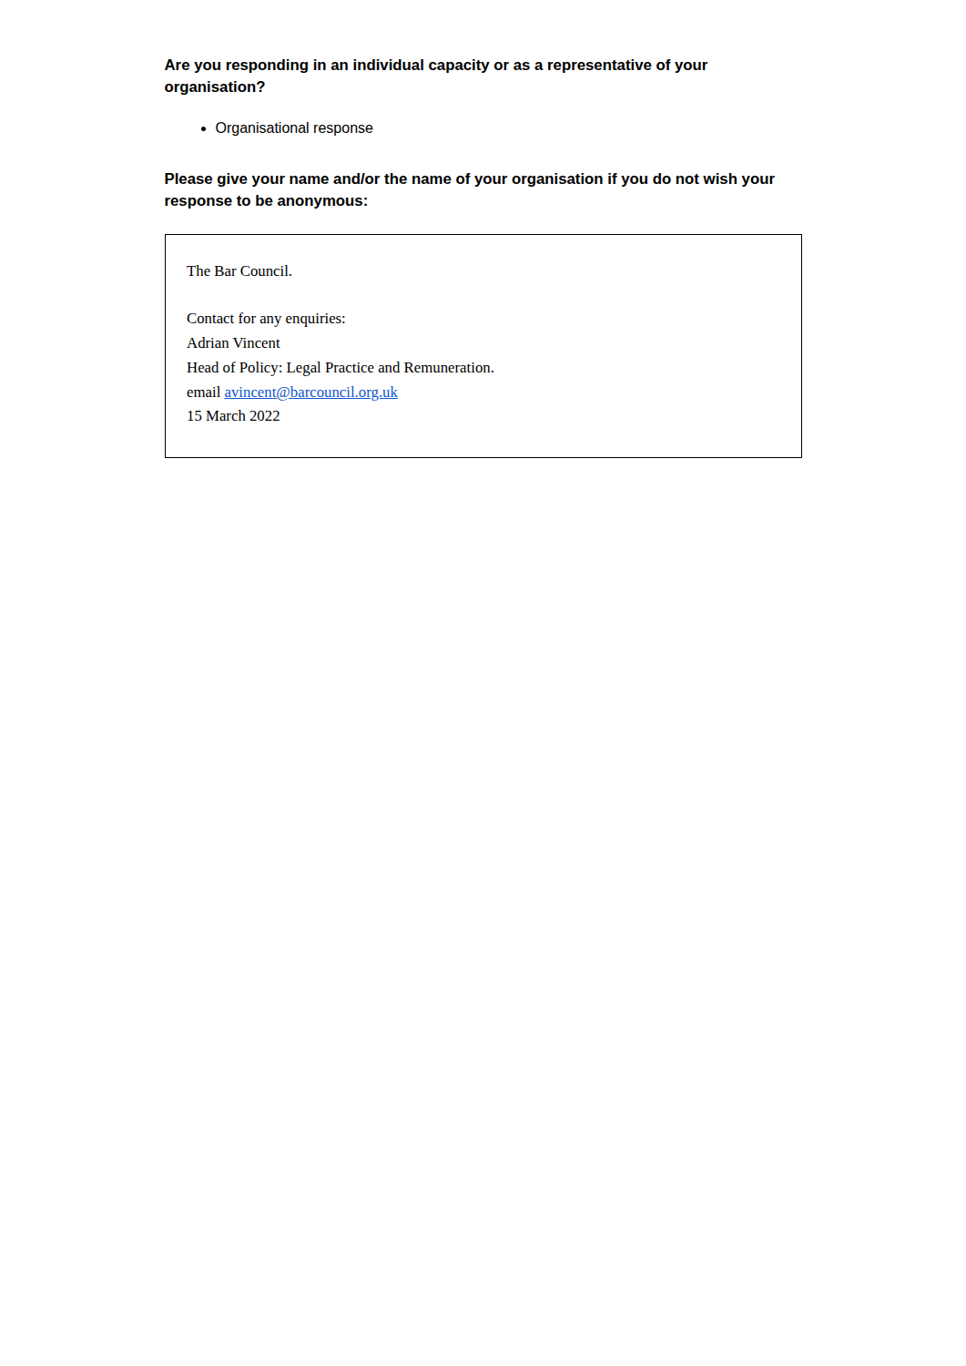Are you responding in an individual capacity or as a representative of your organisation?
Organisational response
Please give your name and/or the name of your organisation if you do not wish your response to be anonymous:
The Bar Council.
Contact for any enquiries:
Adrian Vincent
Head of Policy: Legal Practice and Remuneration.
email avincent@barcouncil.org.uk
15 March 2022